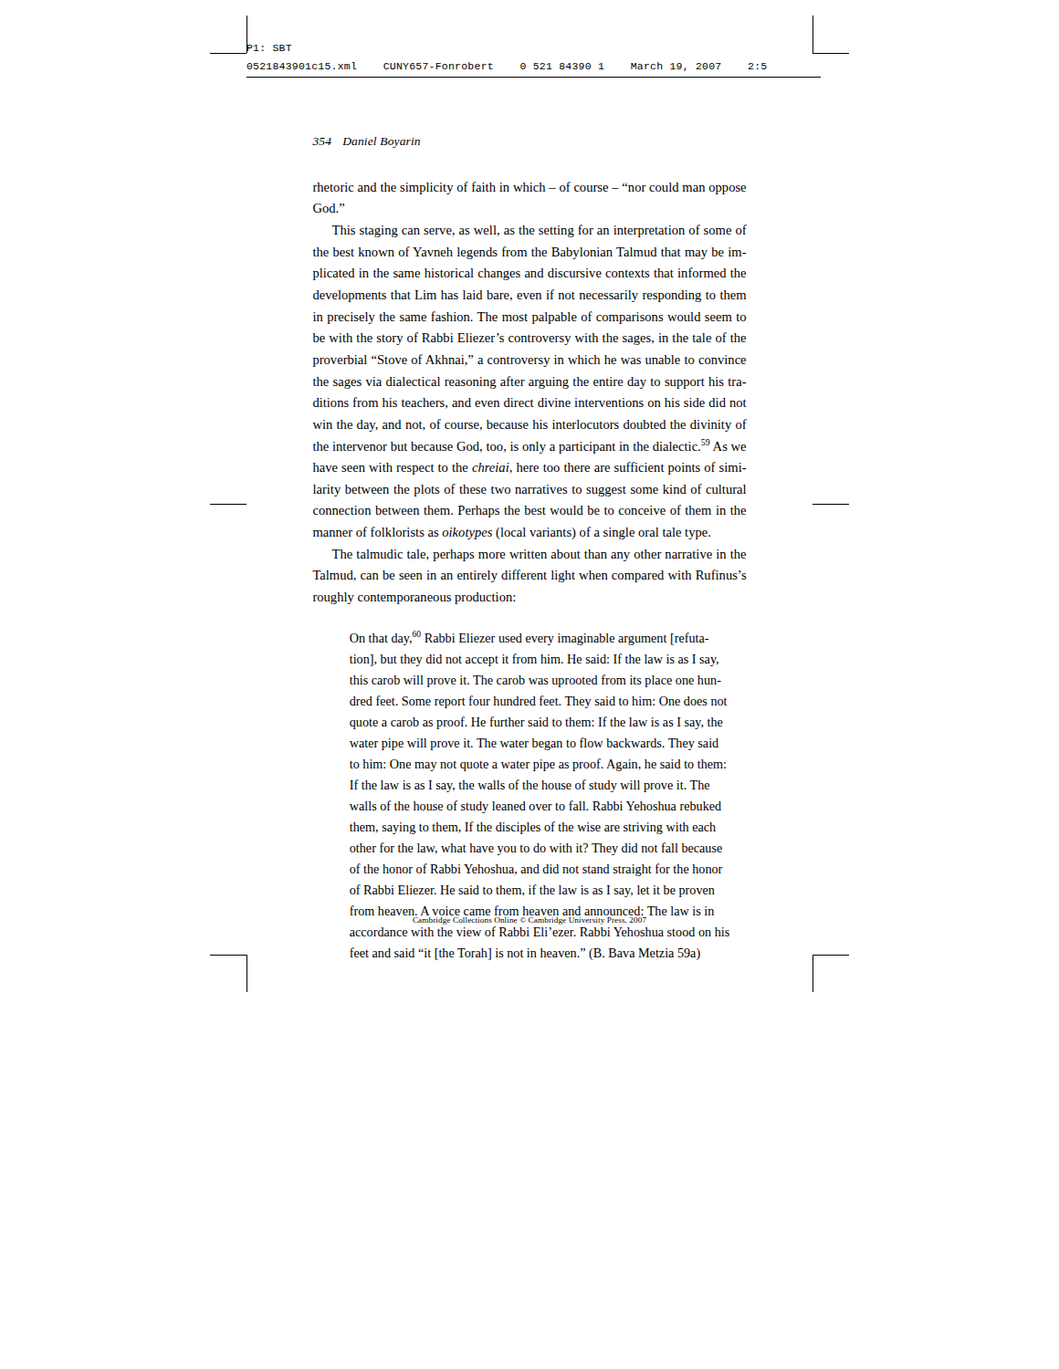P1: SBT
0521843901c15.xml CUNY657-Fonrobert 0 521 84390 1 March 19, 2007 2:5
354 Daniel Boyarin
rhetoric and the simplicity of faith in which – of course – “nor could man oppose God.”
This staging can serve, as well, as the setting for an interpretation of some of the best known of Yavneh legends from the Babylonian Talmud that may be implicated in the same historical changes and discursive contexts that informed the developments that Lim has laid bare, even if not necessarily responding to them in precisely the same fashion. The most palpable of comparisons would seem to be with the story of Rabbi Eliezer’s controversy with the sages, in the tale of the proverbial “Stove of Akhnai,” a controversy in which he was unable to convince the sages via dialectical reasoning after arguing the entire day to support his traditions from his teachers, and even direct divine interventions on his side did not win the day, and not, of course, because his interlocutors doubted the divinity of the intervenor but because God, too, is only a participant in the dialectic.59 As we have seen with respect to the chreiai, here too there are sufficient points of similarity between the plots of these two narratives to suggest some kind of cultural connection between them. Perhaps the best would be to conceive of them in the manner of folklorists as oikotypes (local variants) of a single oral tale type.
The talmudic tale, perhaps more written about than any other narrative in the Talmud, can be seen in an entirely different light when compared with Rufinus’s roughly contemporaneous production:
On that day,60 Rabbi Eliezer used every imaginable argument [refutation], but they did not accept it from him. He said: If the law is as I say, this carob will prove it. The carob was uprooted from its place one hundred feet. Some report four hundred feet. They said to him: One does not quote a carob as proof. He further said to them: If the law is as I say, the water pipe will prove it. The water began to flow backwards. They said to him: One may not quote a water pipe as proof. Again, he said to them: If the law is as I say, the walls of the house of study will prove it. The walls of the house of study leaned over to fall. Rabbi Yehoshua rebuked them, saying to them, If the disciples of the wise are striving with each other for the law, what have you to do with it? They did not fall because of the honor of Rabbi Yehoshua, and did not stand straight for the honor of Rabbi Eliezer. He said to them, if the law is as I say, let it be proven from heaven. A voice came from heaven and announced: The law is in accordance with the view of Rabbi Eli’ezer. Rabbi Yehoshua stood on his feet and said “it [the Torah] is not in heaven.” (B. Bava Metzia 59a)
Cambridge Collections Online © Cambridge University Press, 2007